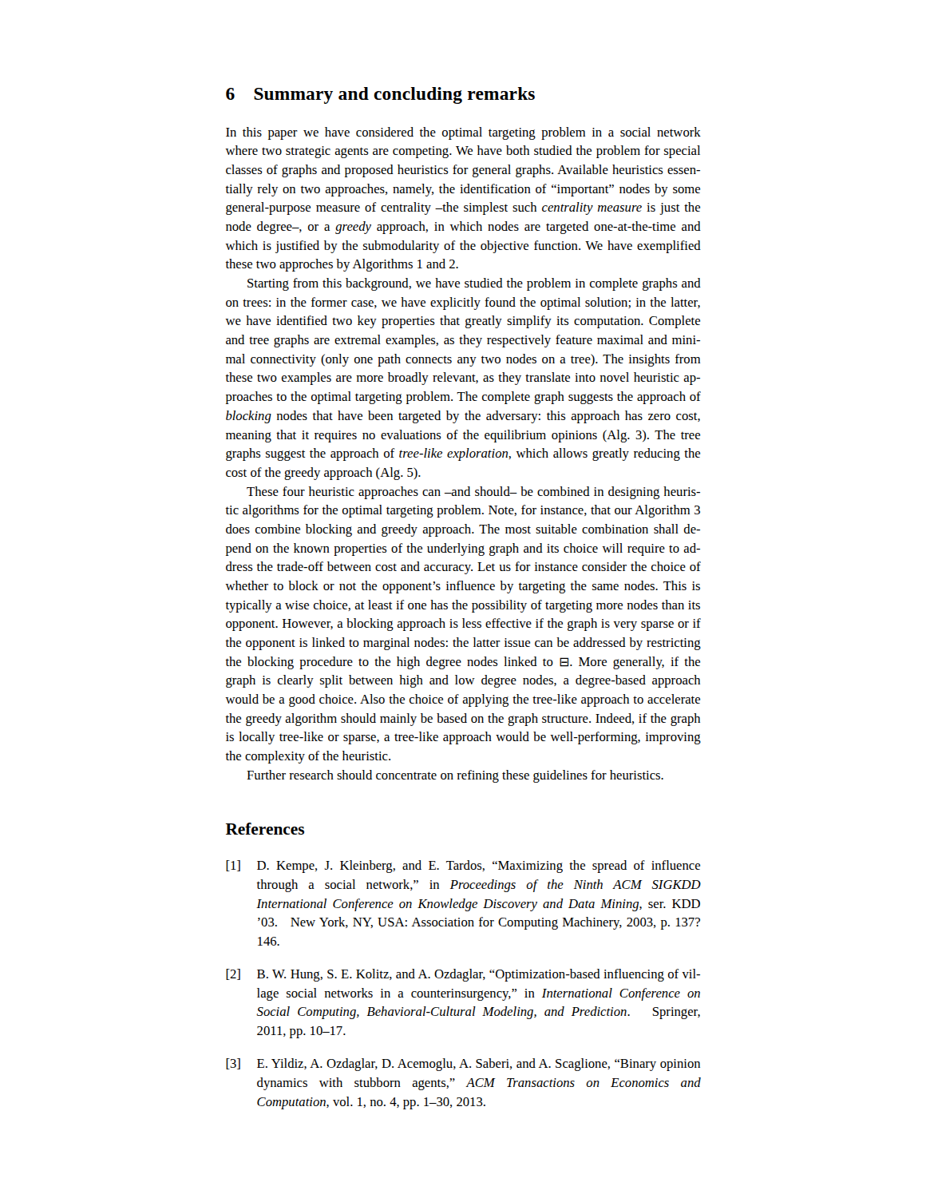6 Summary and concluding remarks
In this paper we have considered the optimal targeting problem in a social network where two strategic agents are competing. We have both studied the problem for special classes of graphs and proposed heuristics for general graphs. Available heuristics essentially rely on two approaches, namely, the identification of “important” nodes by some general-purpose measure of centrality –the simplest such centrality measure is just the node degree–, or a greedy approach, in which nodes are targeted one-at-the-time and which is justified by the submodularity of the objective function. We have exemplified these two approches by Algorithms 1 and 2.
Starting from this background, we have studied the problem in complete graphs and on trees: in the former case, we have explicitly found the optimal solution; in the latter, we have identified two key properties that greatly simplify its computation. Complete and tree graphs are extremal examples, as they respectively feature maximal and minimal connectivity (only one path connects any two nodes on a tree). The insights from these two examples are more broadly relevant, as they translate into novel heuristic approaches to the optimal targeting problem. The complete graph suggests the approach of blocking nodes that have been targeted by the adversary: this approach has zero cost, meaning that it requires no evaluations of the equilibrium opinions (Alg. 3). The tree graphs suggest the approach of tree-like exploration, which allows greatly reducing the cost of the greedy approach (Alg. 5).
These four heuristic approaches can –and should– be combined in designing heuristic algorithms for the optimal targeting problem. Note, for instance, that our Algorithm 3 does combine blocking and greedy approach. The most suitable combination shall depend on the known properties of the underlying graph and its choice will require to address the trade-off between cost and accuracy. Let us for instance consider the choice of whether to block or not the opponent’s influence by targeting the same nodes. This is typically a wise choice, at least if one has the possibility of targeting more nodes than its opponent. However, a blocking approach is less effective if the graph is very sparse or if the opponent is linked to marginal nodes: the latter issue can be addressed by restricting the blocking procedure to the high degree nodes linked to ⊟. More generally, if the graph is clearly split between high and low degree nodes, a degree-based approach would be a good choice. Also the choice of applying the tree-like approach to accelerate the greedy algorithm should mainly be based on the graph structure. Indeed, if the graph is locally tree-like or sparse, a tree-like approach would be well-performing, improving the complexity of the heuristic.
Further research should concentrate on refining these guidelines for heuristics.
References
[1]
D. Kempe, J. Kleinberg, and E. Tardos, “Maximizing the spread of influence through a social network,” in Proceedings of the Ninth ACM SIGKDD International Conference on Knowledge Discovery and Data Mining, ser. KDD ’03. New York, NY, USA: Association for Computing Machinery, 2003, p. 137?146.
[2]
B. W. Hung, S. E. Kolitz, and A. Ozdaglar, “Optimization-based influencing of village social networks in a counterinsurgency,” in International Conference on Social Computing, Behavioral-Cultural Modeling, and Prediction. Springer, 2011, pp. 10–17.
[3]
E. Yildiz, A. Ozdaglar, D. Acemoglu, A. Saberi, and A. Scaglione, “Binary opinion dynamics with stubborn agents,” ACM Transactions on Economics and Computation, vol. 1, no. 4, pp. 1–30, 2013.